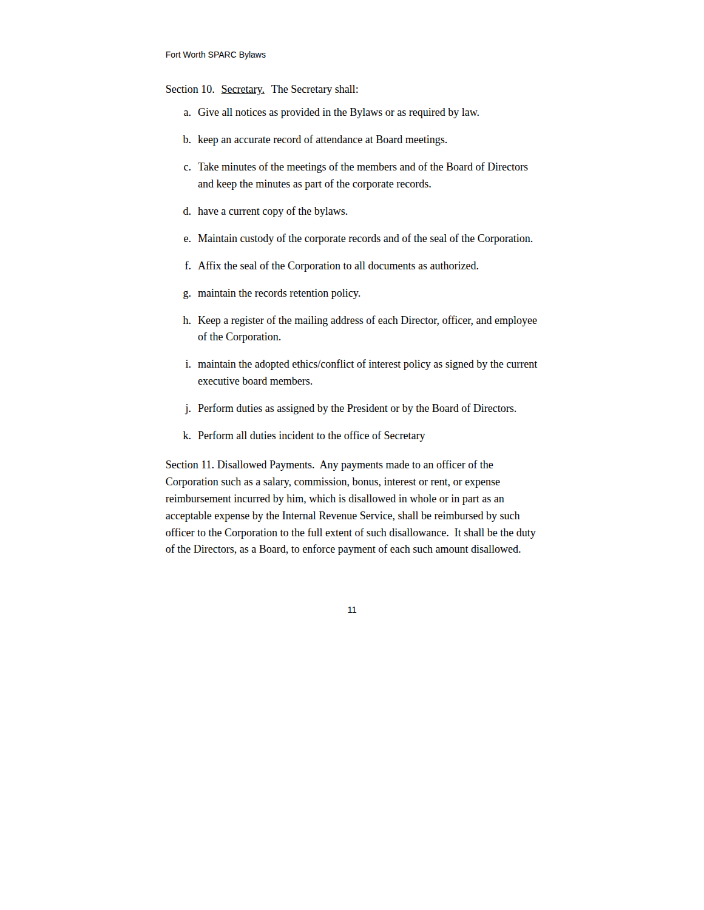Fort Worth SPARC Bylaws
Section 10. Secretary. The Secretary shall:
Give all notices as provided in the Bylaws or as required by law.
keep an accurate record of attendance at Board meetings.
Take minutes of the meetings of the members and of the Board of Directors and keep the minutes as part of the corporate records.
have a current copy of the bylaws.
Maintain custody of the corporate records and of the seal of the Corporation.
Affix the seal of the Corporation to all documents as authorized.
maintain the records retention policy.
Keep a register of the mailing address of each Director, officer, and employee of the Corporation.
maintain the adopted ethics/conflict of interest policy as signed by the current executive board members.
Perform duties as assigned by the President or by the Board of Directors.
Perform all duties incident to the office of Secretary
Section 11. Disallowed Payments. Any payments made to an officer of the Corporation such as a salary, commission, bonus, interest or rent, or expense reimbursement incurred by him, which is disallowed in whole or in part as an acceptable expense by the Internal Revenue Service, shall be reimbursed by such officer to the Corporation to the full extent of such disallowance. It shall be the duty of the Directors, as a Board, to enforce payment of each such amount disallowed.
11